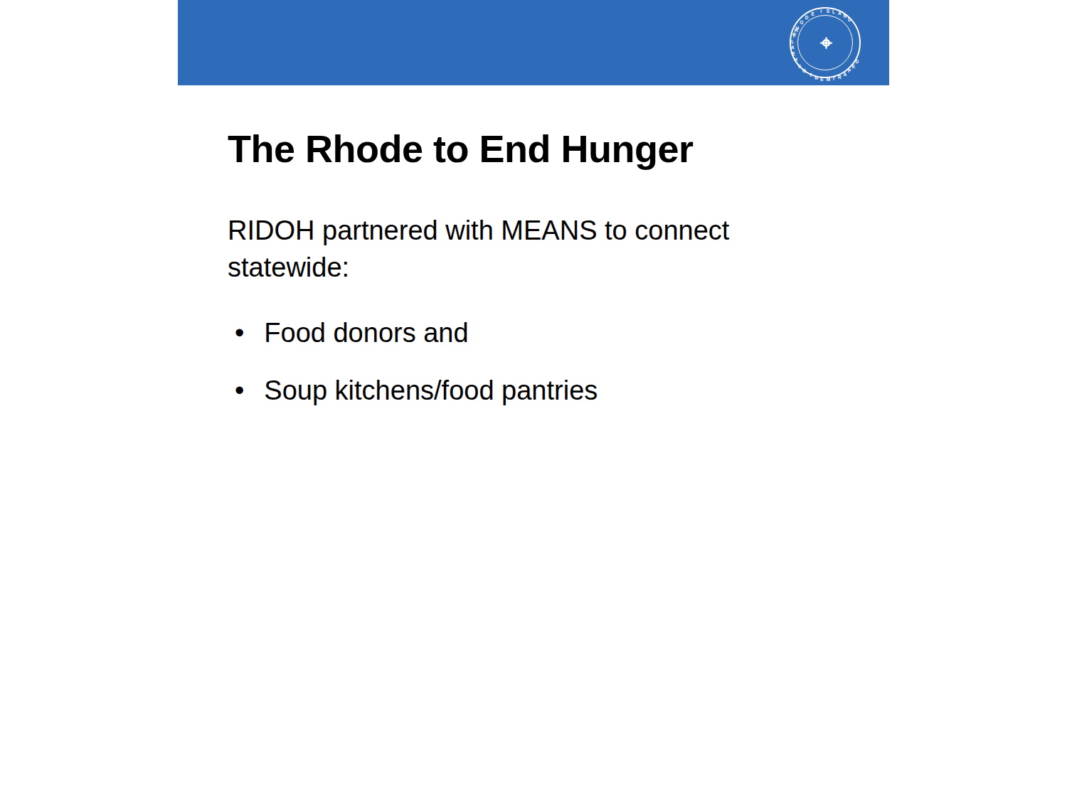⌖
R H O D E I S L A N D D E P A R T M E N T O F H E A L T H
The Rhode to End Hunger
RIDOH partnered with MEANS to connect statewide:
Food donors and
Soup kitchens/food pantries